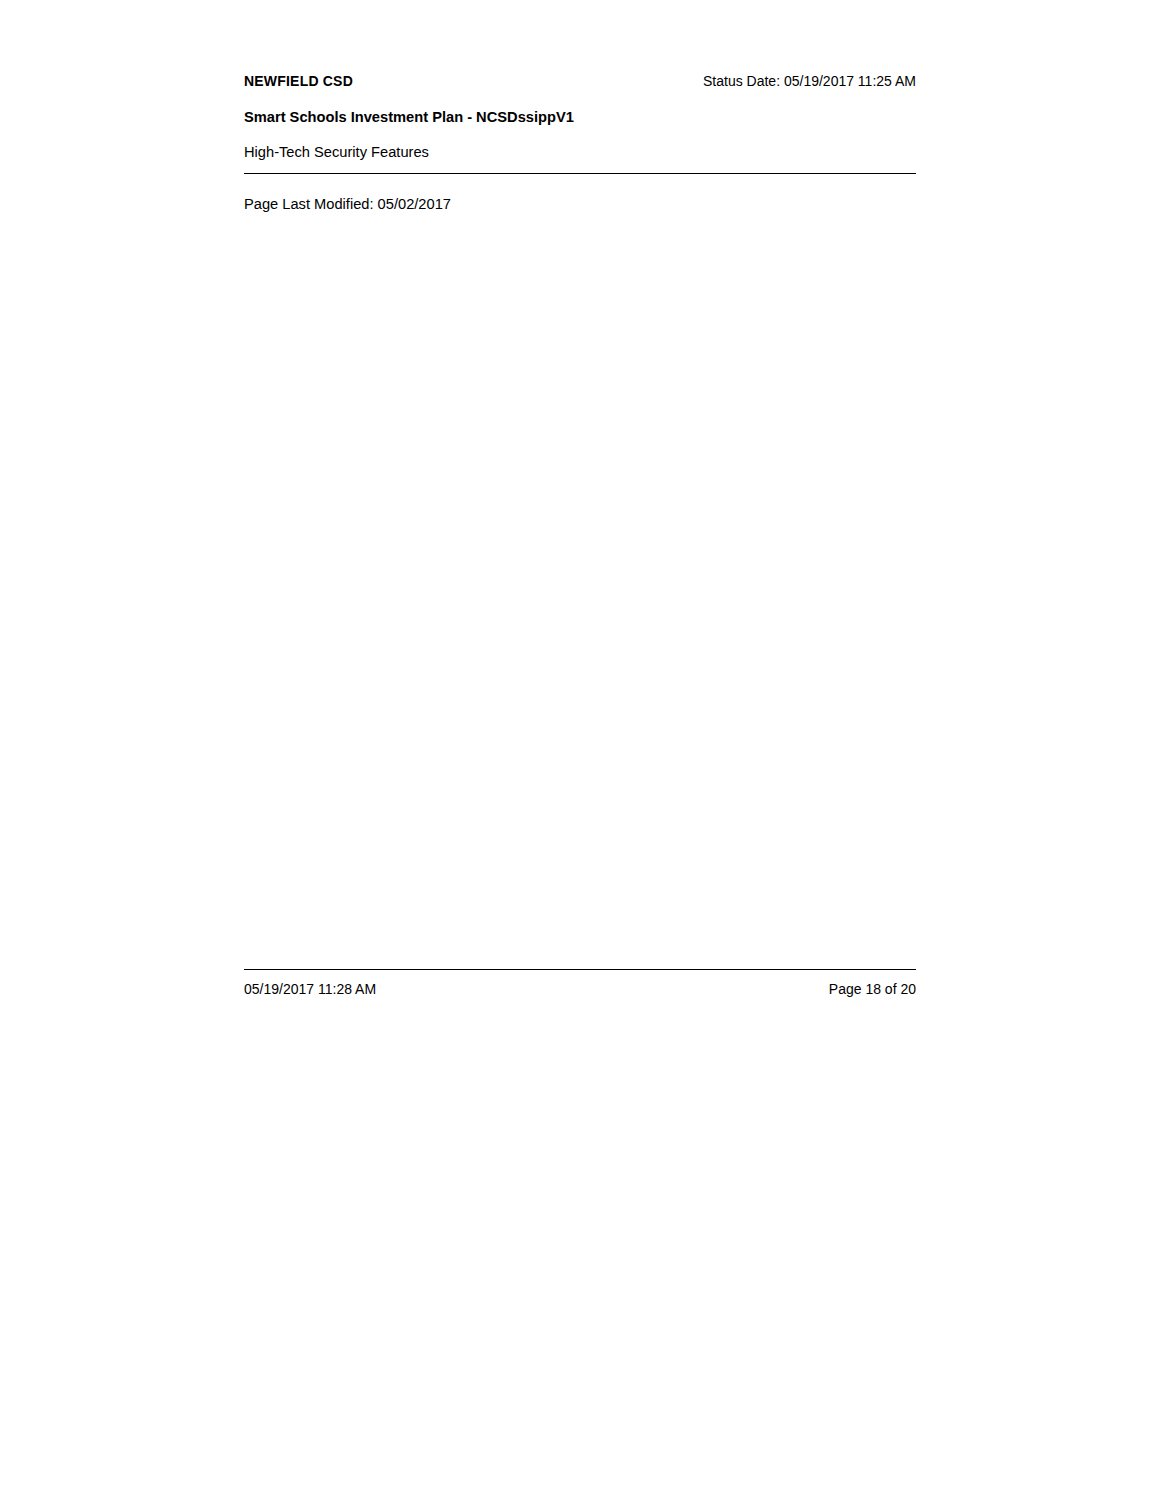NEWFIELD CSD
Status Date: 05/19/2017 11:25 AM
Smart Schools Investment Plan - NCSDssippV1
High-Tech Security Features
Page Last Modified: 05/02/2017
05/19/2017 11:28 AM
Page 18 of 20